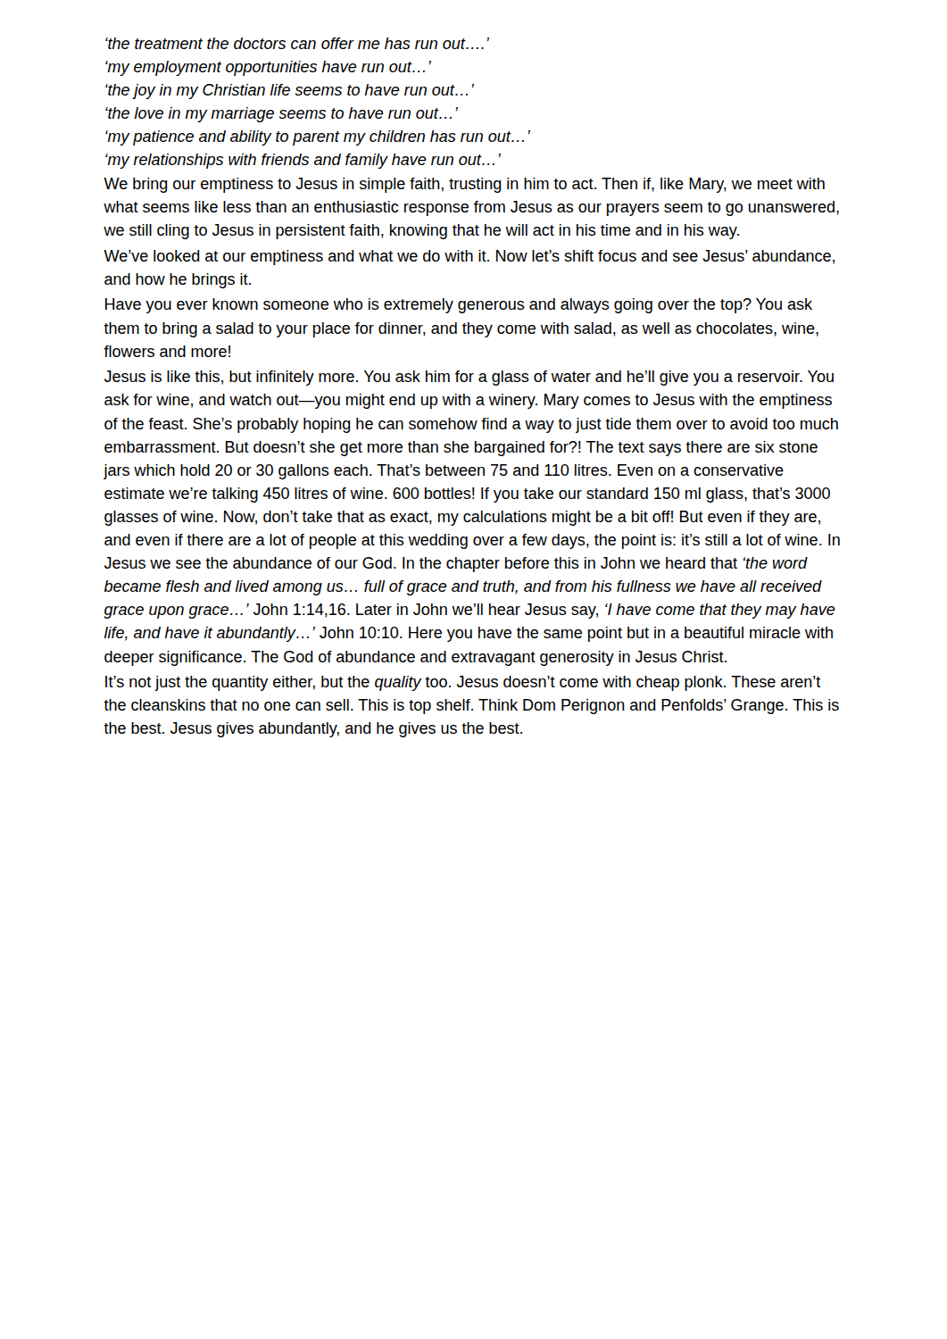‘the treatment the doctors can offer me has run out….’
‘my employment opportunities have run out…’
‘the joy in my Christian life seems to have run out…’
‘the love in my marriage seems to have run out…’
‘my patience and ability to parent my children has run out…’
‘my relationships with friends and family have run out…’
We bring our emptiness to Jesus in simple faith, trusting in him to act. Then if, like Mary, we meet with what seems like less than an enthusiastic response from Jesus as our prayers seem to go unanswered, we still cling to Jesus in persistent faith, knowing that he will act in his time and in his way.
We’ve looked at our emptiness and what we do with it. Now let’s shift focus and see Jesus’ abundance, and how he brings it.
Have you ever known someone who is extremely generous and always going over the top? You ask them to bring a salad to your place for dinner, and they come with salad, as well as chocolates, wine, flowers and more!
Jesus is like this, but infinitely more. You ask him for a glass of water and he’ll give you a reservoir. You ask for wine, and watch out—you might end up with a winery. Mary comes to Jesus with the emptiness of the feast. She’s probably hoping he can somehow find a way to just tide them over to avoid too much embarrassment. But doesn’t she get more than she bargained for?! The text says there are six stone jars which hold 20 or 30 gallons each. That’s between 75 and 110 litres. Even on a conservative estimate we’re talking 450 litres of wine. 600 bottles! If you take our standard 150 ml glass, that’s 3000 glasses of wine. Now, don’t take that as exact, my calculations might be a bit off! But even if they are, and even if there are a lot of people at this wedding over a few days, the point is: it’s still a lot of wine. In Jesus we see the abundance of our God. In the chapter before this in John we heard that ‘the word became flesh and lived among us… full of grace and truth, and from his fullness we have all received grace upon grace…’ John 1:14,16. Later in John we’ll hear Jesus say, ‘I have come that they may have life, and have it abundantly…’ John 10:10. Here you have the same point but in a beautiful miracle with deeper significance. The God of abundance and extravagant generosity in Jesus Christ.
It’s not just the quantity either, but the quality too. Jesus doesn’t come with cheap plonk. These aren’t the cleanskins that no one can sell. This is top shelf. Think Dom Perignon and Penfolds’ Grange. This is the best. Jesus gives abundantly, and he gives us the best.